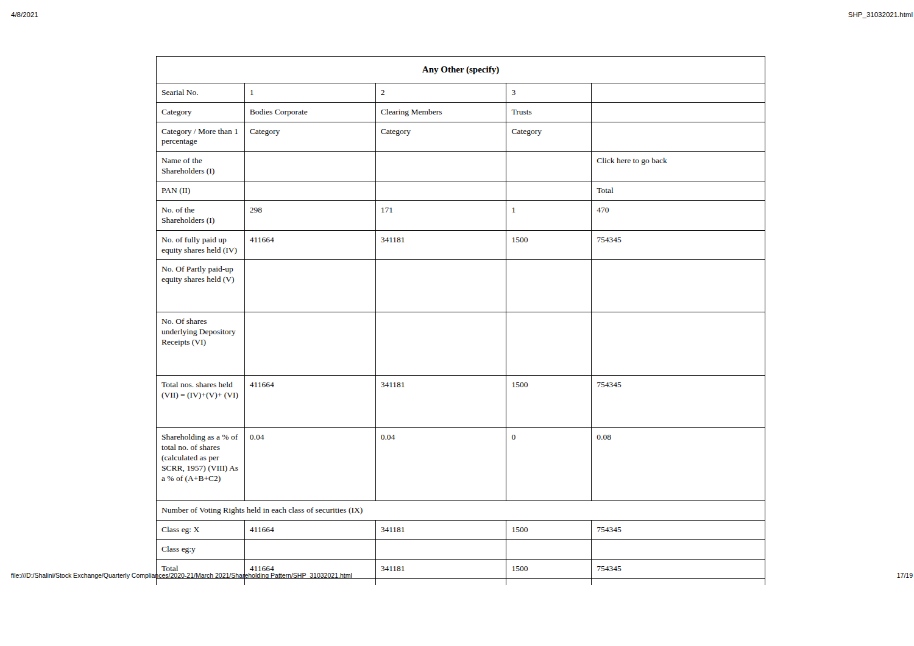4/8/2021
SHP_31032021.html
| Any Other (specify) |
| Searial No. | 1 | 2 | 3 | |
| Category | Bodies Corporate | Clearing Members | Trusts | |
| Category / More than 1 percentage | Category | Category | Category | |
| Name of the Shareholders (I) | | | | Click here to go back |
| PAN (II) | | | | Total |
| No. of the Shareholders (I) | 298 | 171 | 1 | 470 |
| No. of fully paid up equity shares held (IV) | 411664 | 341181 | 1500 | 754345 |
| No. Of Partly paid-up equity shares held (V) | | | | |
| No. Of shares underlying Depository Receipts (VI) | | | | |
| Total nos. shares held (VII) = (IV)+(V)+ (VI) | 411664 | 341181 | 1500 | 754345 |
| Shareholding as a % of total no. of shares (calculated as per SCRR, 1957) (VIII) As a % of (A+B+C2) | 0.04 | 0.04 | 0 | 0.08 |
| Number of Voting Rights held in each class of securities (IX) |
| Class eg: X | 411664 | 341181 | 1500 | 754345 |
| Class eg:y | | | | |
| Total | 411664 | 341181 | 1500 | 754345 |
file:///D:/Shalini/Stock Exchange/Quarterly Compliances/2020-21/March 2021/Shareholding Pattern/SHP_31032021.html
17/19